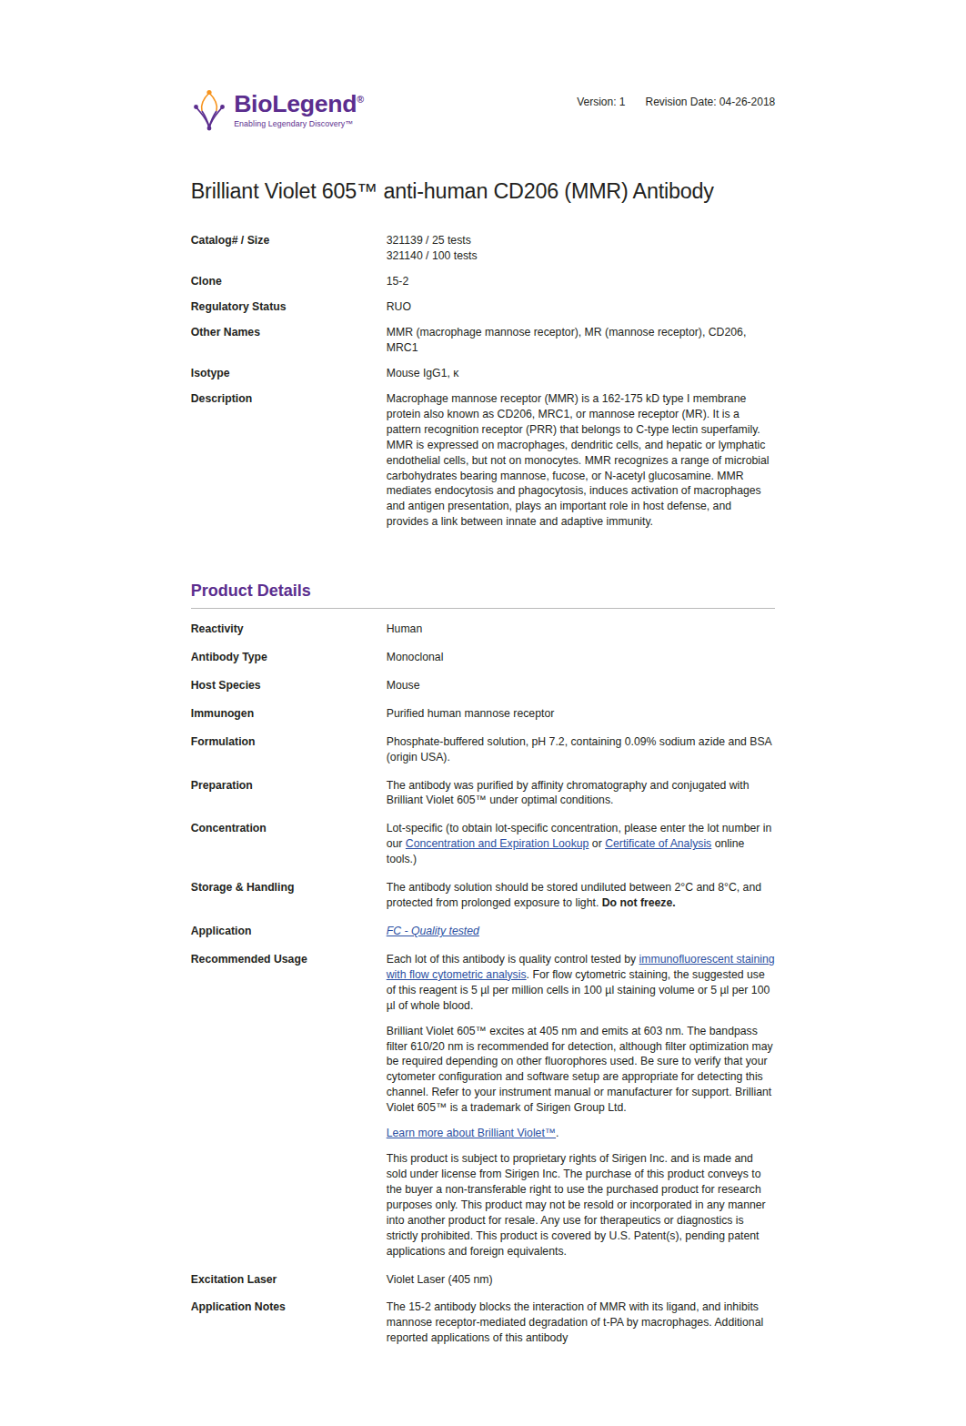Bio Legend®
Enabling Legendary Discovery™
Version: 1Revision Date: 04-26-2018
Brilliant Violet 605™ anti-human CD206 (MMR) Antibody
| Catalog# / Size | 321139 / 25 tests 321140 / 100 tests |
| Clone | 15-2 |
| Regulatory Status | RUO |
| Other Names | MMR (macrophage mannose receptor), MR (mannose receptor), CD206, MRC1 |
| Isotype | Mouse IgG1, κ |
| Description | Macrophage mannose receptor (MMR) is a 162-175 kD type I membrane protein also known as CD206, MRC1, or mannose receptor (MR). It is a pattern recognition receptor (PRR) that belongs to C-type lectin superfamily. MMR is expressed on macrophages, dendritic cells, and hepatic or lymphatic endothelial cells, but not on monocytes. MMR recognizes a range of microbial carbohydrates bearing mannose, fucose, or N-acetyl glucosamine. MMR mediates endocytosis and phagocytosis, induces activation of macrophages and antigen presentation, plays an important role in host defense, and provides a link between innate and adaptive immunity. |
Product Details
| Reactivity | Human |
| Antibody Type | Monoclonal |
| Host Species | Mouse |
| Immunogen | Purified human mannose receptor |
| Formulation | Phosphate-buffered solution, pH 7.2, containing 0.09% sodium azide and BSA (origin USA). |
| Preparation | The antibody was purified by affinity chromatography and conjugated with Brilliant Violet 605™ under optimal conditions. |
| Concentration | Lot-specific (to obtain lot-specific concentration, please enter the lot number in our Concentration and Expiration Lookup or Certificate of Analysis online tools.) |
| Storage & Handling | The antibody solution should be stored undiluted between 2°C and 8°C, and protected from prolonged exposure to light. Do not freeze. |
| Application | FC - Quality tested |
| Recommended Usage | Each lot of this antibody is quality control tested by immunofluorescent staining with flow cytometric analysis . For flow cytometric staining, the suggested use of this reagent is 5 µl per million cells in 100 µl staining volume or 5 µl per 100 µl of whole blood. Brilliant Violet 605™ excites at 405 nm and emits at 603 nm. The bandpass filter 610/20 nm is recommended for detection, although filter optimization may be required depending on other fluorophores used. Be sure to verify that your cytometer configuration and software setup are appropriate for detecting this channel. Refer to your instrument manual or manufacturer for support. Brilliant Violet 605™ is a trademark of Sirigen Group Ltd. Learn more about Brilliant Violet™ . This product is subject to proprietary rights of Sirigen Inc. and is made and sold under license from Sirigen Inc. The purchase of this product conveys to the buyer a non-transferable right to use the purchased product for research purposes only. This product may not be resold or incorporated in any manner into another product for resale. Any use for therapeutics or diagnostics is strictly prohibited. This product is covered by U.S. Patent(s), pending patent applications and foreign equivalents. |
| Excitation Laser | Violet Laser (405 nm) |
| Application Notes | The 15-2 antibody blocks the interaction of MMR with its ligand, and inhibits mannose receptor-mediated degradation of t-PA by macrophages. Additional reported applications of this antibody |